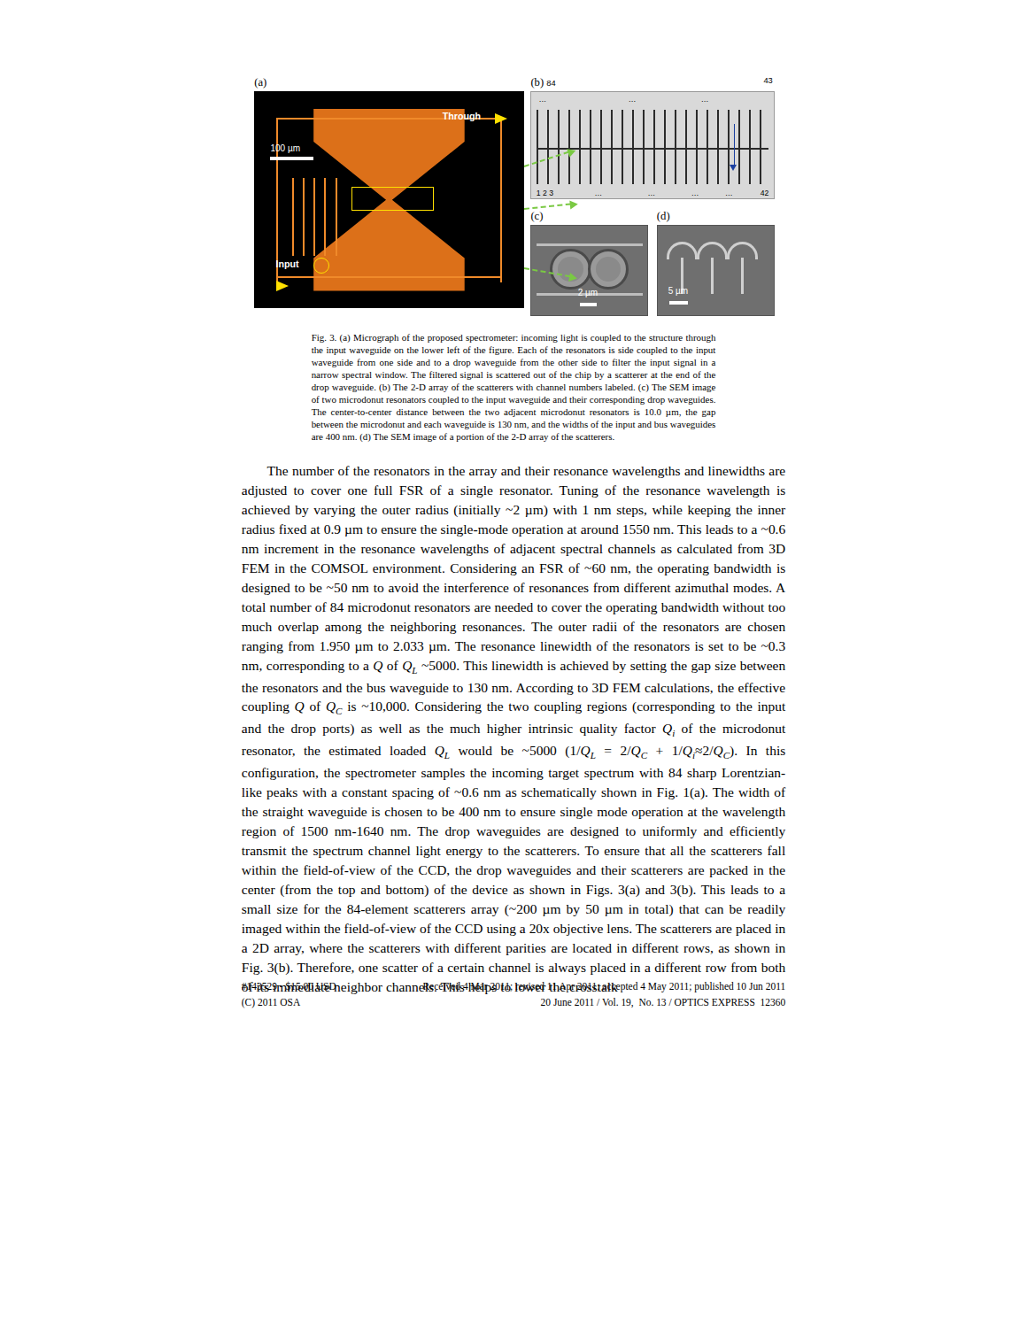(a)
100 µm
Through
Input
(b) 84 43
…
…
…
1 2 3
…
…
…
…
42
(c)
2 µm
(d)
5 µm
Fig. 3. (a) Micrograph of the proposed spectrometer: incoming light is coupled to the structure through the input waveguide on the lower left of the figure. Each of the resonators is side coupled to the input waveguide from one side and to a drop waveguide from the other side to filter the input signal in a narrow spectral window. The filtered signal is scattered out of the chip by a scatterer at the end of the drop waveguide. (b) The 2-D array of the scatterers with channel numbers labeled. (c) The SEM image of two microdonut resonators coupled to the input waveguide and their corresponding drop waveguides. The center-to-center distance between the two adjacent microdonut resonators is 10.0 µm, the gap between the microdonut and each waveguide is 130 nm, and the widths of the input and bus waveguides are 400 nm. (d) The SEM image of a portion of the 2-D array of the scatterers.
The number of the resonators in the array and their resonance wavelengths and linewidths are adjusted to cover one full FSR of a single resonator. Tuning of the resonance wavelength is achieved by varying the outer radius (initially ~2 µm) with 1 nm steps, while keeping the inner radius fixed at 0.9 µm to ensure the single-mode operation at around 1550 nm. This leads to a ~0.6 nm increment in the resonance wavelengths of adjacent spectral channels as calculated from 3D FEM in the COMSOL environment. Considering an FSR of ~60 nm, the operating bandwidth is designed to be ~50 nm to avoid the interference of resonances from different azimuthal modes. A total number of 84 microdonut resonators are needed to cover the operating bandwidth without too much overlap among the neighboring resonances. The outer radii of the resonators are chosen ranging from 1.950 µm to 2.033 µm. The resonance linewidth of the resonators is set to be ~0.3 nm, corresponding to a Q of QL ~5000. This linewidth is achieved by setting the gap size between the resonators and the bus waveguide to 130 nm. According to 3D FEM calculations, the effective coupling Q of QC is ~10,000. Considering the two coupling regions (corresponding to the input and the drop ports) as well as the much higher intrinsic quality factor Qi of the microdonut resonator, the estimated loaded QL would be ~5000 (1/QL = 2/QC + 1/Qi≈2/QC). In this configuration, the spectrometer samples the incoming target spectrum with 84 sharp Lorentzian-like peaks with a constant spacing of ~0.6 nm as schematically shown in Fig. 1(a). The width of the straight waveguide is chosen to be 400 nm to ensure single mode operation at the wavelength region of 1500 nm-1640 nm. The drop waveguides are designed to uniformly and efficiently transmit the spectrum channel light energy to the scatterers. To ensure that all the scatterers fall within the field-of-view of the CCD, the drop waveguides and their scatterers are packed in the center (from the top and bottom) of the device as shown in Figs. 3(a) and 3(b). This leads to a small size for the 84-element scatterers array (~200 µm by 50 µm in total) that can be readily imaged within the field-of-view of the CCD using a 20x objective lens. The scatterers are placed in a 2D array, where the scatterers with different parities are located in different rows, as shown in Fig. 3(b). Therefore, one scatter of a certain channel is always placed in a different row from both of its immediate neighbor channels. This helps to lower the crosstalk
#143529 - $15.00 USD
Received 4 Mar 2011; revised 11 Apr 2011; accepted 4 May 2011; published 10 Jun 2011
(C) 2011 OSA
20 June 2011 / Vol. 19, No. 13 / OPTICS EXPRESS 12360